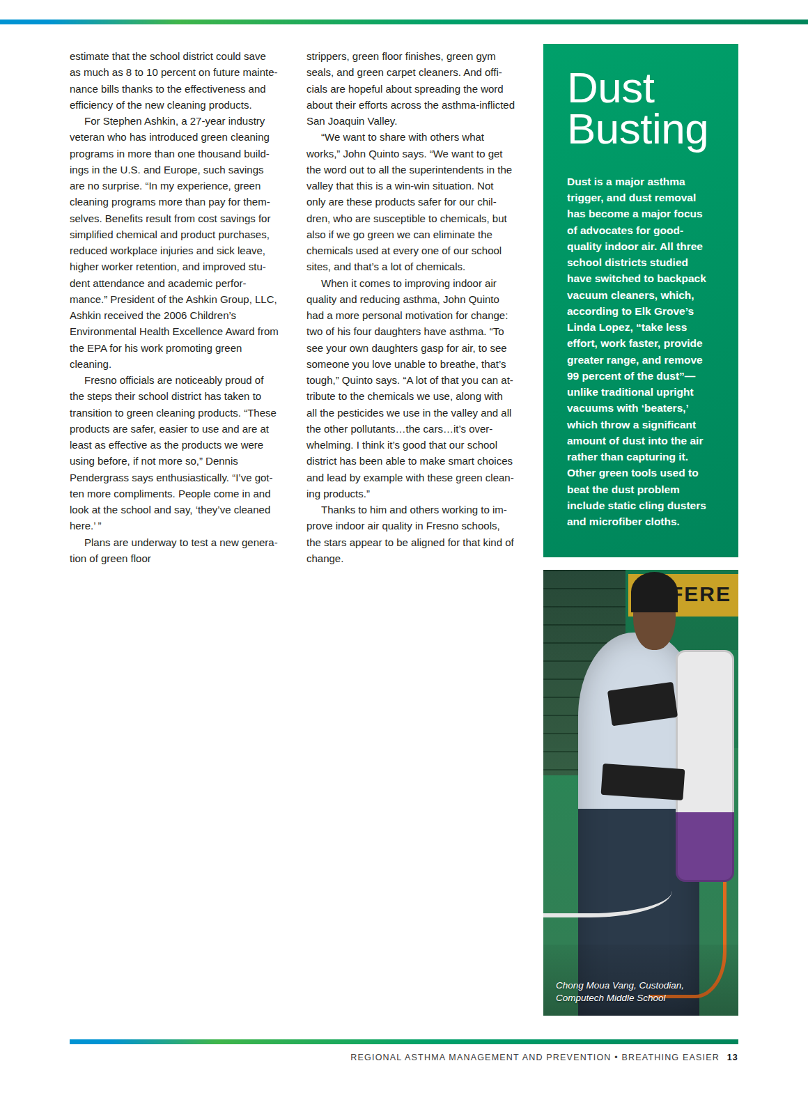estimate that the school district could save as much as 8 to 10 percent on future maintenance bills thanks to the effectiveness and efficiency of the new cleaning products.
For Stephen Ashkin, a 27-year industry veteran who has introduced green cleaning programs in more than one thousand buildings in the U.S. and Europe, such savings are no surprise. “In my experience, green cleaning programs more than pay for themselves. Benefits result from cost savings for simplified chemical and product purchases, reduced workplace injuries and sick leave, higher worker retention, and improved student attendance and academic performance.” President of the Ashkin Group, LLC, Ashkin received the 2006 Children’s Environmental Health Excellence Award from the EPA for his work promoting green cleaning.
Fresno officials are noticeably proud of the steps their school district has taken to transition to green cleaning products. “These products are safer, easier to use and are at least as effective as the products we were using before, if not more so,” Dennis Pendergrass says enthusiastically. “I’ve gotten more compliments. People come in and look at the school and say, ‘they’ve cleaned here.’ ”
Plans are underway to test a new generation of green floor
strippers, green floor finishes, green gym seals, and green carpet cleaners. And officials are hopeful about spreading the word about their efforts across the asthma-inflicted San Joaquin Valley.
“We want to share with others what works,” John Quinto says. “We want to get the word out to all the superintendents in the valley that this is a win-win situation. Not only are these products safer for our children, who are susceptible to chemicals, but also if we go green we can eliminate the chemicals used at every one of our school sites, and that’s a lot of chemicals.
When it comes to improving indoor air quality and reducing asthma, John Quinto had a more personal motivation for change: two of his four daughters have asthma. “To see your own daughters gasp for air, to see someone you love unable to breathe, that’s tough,” Quinto says. “A lot of that you can attribute to the chemicals we use, along with all the pesticides we use in the valley and all the other pollutants…the cars…it’s overwhelming. I think it’s good that our school district has been able to make smart choices and lead by example with these green cleaning products.”
Thanks to him and others working to improve indoor air quality in Fresno schools, the stars appear to be aligned for that kind of change.
Dust
Busting
Dust is a major asthma trigger, and dust removal has become a major focus of advocates for good-quality indoor air. All three school districts studied have switched to backpack vacuum cleaners, which, according to Elk Grove’s Linda Lopez, “take less effort, work faster, provide greater range, and remove 99 percent of the dust”—unlike traditional upright vacuums with ‘beaters,’ which throw a significant amount of dust into the air rather than capturing it. Other green tools used to beat the dust problem include static cling dusters and microfiber cloths.
REFERE
Chong Moua Vang, Custodian,
Computech Middle School
REGIONAL ASTHMA MANAGEMENT AND PREVENTION • BREATHING EASIER 13